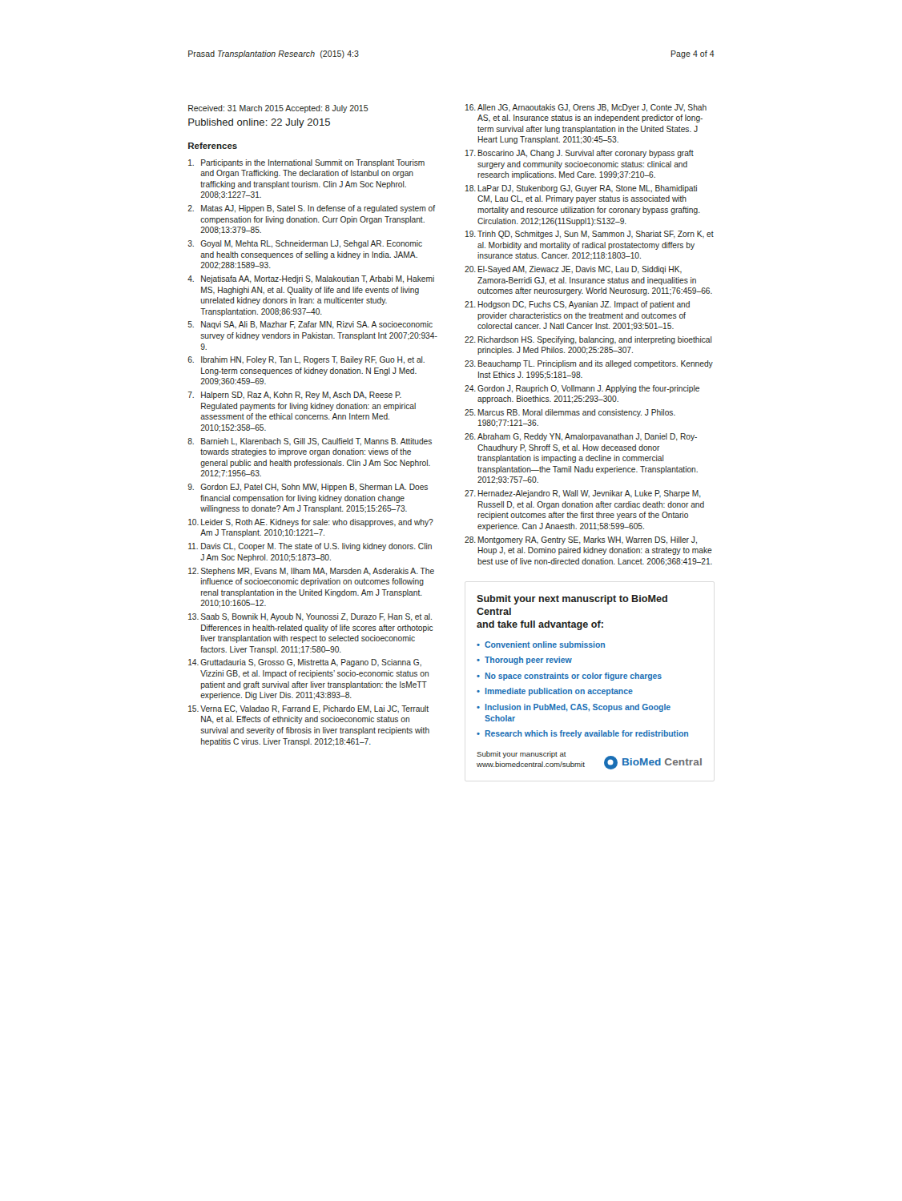Prasad Transplantation Research (2015) 4:3
Page 4 of 4
Received: 31 March 2015 Accepted: 8 July 2015
Published online: 22 July 2015
References
Participants in the International Summit on Transplant Tourism and Organ Trafficking. The declaration of Istanbul on organ trafficking and transplant tourism. Clin J Am Soc Nephrol. 2008;3:1227–31.
Matas AJ, Hippen B, Satel S. In defense of a regulated system of compensation for living donation. Curr Opin Organ Transplant. 2008;13:379–85.
Goyal M, Mehta RL, Schneiderman LJ, Sehgal AR. Economic and health consequences of selling a kidney in India. JAMA. 2002;288:1589–93.
Nejatisafa AA, Mortaz-Hedjri S, Malakoutian T, Arbabi M, Hakemi MS, Haghighi AN, et al. Quality of life and life events of living unrelated kidney donors in Iran: a multicenter study. Transplantation. 2008;86:937–40.
Naqvi SA, Ali B, Mazhar F, Zafar MN, Rizvi SA. A socioeconomic survey of kidney vendors in Pakistan. Transplant Int 2007;20:934-9.
Ibrahim HN, Foley R, Tan L, Rogers T, Bailey RF, Guo H, et al. Long-term consequences of kidney donation. N Engl J Med. 2009;360:459–69.
Halpern SD, Raz A, Kohn R, Rey M, Asch DA, Reese P. Regulated payments for living kidney donation: an empirical assessment of the ethical concerns. Ann Intern Med. 2010;152:358–65.
Barnieh L, Klarenbach S, Gill JS, Caulfield T, Manns B. Attitudes towards strategies to improve organ donation: views of the general public and health professionals. Clin J Am Soc Nephrol. 2012;7:1956–63.
Gordon EJ, Patel CH, Sohn MW, Hippen B, Sherman LA. Does financial compensation for living kidney donation change willingness to donate? Am J Transplant. 2015;15:265–73.
Leider S, Roth AE. Kidneys for sale: who disapproves, and why? Am J Transplant. 2010;10:1221–7.
Davis CL, Cooper M. The state of U.S. living kidney donors. Clin J Am Soc Nephrol. 2010;5:1873–80.
Stephens MR, Evans M, Ilham MA, Marsden A, Asderakis A. The influence of socioeconomic deprivation on outcomes following renal transplantation in the United Kingdom. Am J Transplant. 2010;10:1605–12.
Saab S, Bownik H, Ayoub N, Younossi Z, Durazo F, Han S, et al. Differences in health-related quality of life scores after orthotopic liver transplantation with respect to selected socioeconomic factors. Liver Transpl. 2011;17:580–90.
Gruttadauria S, Grosso G, Mistretta A, Pagano D, Scianna G, Vizzini GB, et al. Impact of recipients’ socio-economic status on patient and graft survival after liver transplantation: the IsMeTT experience. Dig Liver Dis. 2011;43:893–8.
Verna EC, Valadao R, Farrand E, Pichardo EM, Lai JC, Terrault NA, et al. Effects of ethnicity and socioeconomic status on survival and severity of fibrosis in liver transplant recipients with hepatitis C virus. Liver Transpl. 2012;18:461–7.
Allen JG, Arnaoutakis GJ, Orens JB, McDyer J, Conte JV, Shah AS, et al. Insurance status is an independent predictor of long-term survival after lung transplantation in the United States. J Heart Lung Transplant. 2011;30:45–53.
Boscarino JA, Chang J. Survival after coronary bypass graft surgery and community socioeconomic status: clinical and research implications. Med Care. 1999;37:210–6.
LaPar DJ, Stukenborg GJ, Guyer RA, Stone ML, Bhamidipati CM, Lau CL, et al. Primary payer status is associated with mortality and resource utilization for coronary bypass grafting. Circulation. 2012;126(11Suppl1):S132–9.
Trinh QD, Schmitges J, Sun M, Sammon J, Shariat SF, Zorn K, et al. Morbidity and mortality of radical prostatectomy differs by insurance status. Cancer. 2012;118:1803–10.
El-Sayed AM, Ziewacz JE, Davis MC, Lau D, Siddiqi HK, Zamora-Berridi GJ, et al. Insurance status and inequalities in outcomes after neurosurgery. World Neurosurg. 2011;76:459–66.
Hodgson DC, Fuchs CS, Ayanian JZ. Impact of patient and provider characteristics on the treatment and outcomes of colorectal cancer. J Natl Cancer Inst. 2001;93:501–15.
Richardson HS. Specifying, balancing, and interpreting bioethical principles. J Med Philos. 2000;25:285–307.
Beauchamp TL. Principlism and its alleged competitors. Kennedy Inst Ethics J. 1995;5:181–98.
Gordon J, Rauprich O, Vollmann J. Applying the four-principle approach. Bioethics. 2011;25:293–300.
Marcus RB. Moral dilemmas and consistency. J Philos. 1980;77:121–36.
Abraham G, Reddy YN, Amalorpavanathan J, Daniel D, Roy-Chaudhury P, Shroff S, et al. How deceased donor transplantation is impacting a decline in commercial transplantation—the Tamil Nadu experience. Transplantation. 2012;93:757–60.
Hernadez-Alejandro R, Wall W, Jevnikar A, Luke P, Sharpe M, Russell D, et al. Organ donation after cardiac death: donor and recipient outcomes after the first three years of the Ontario experience. Can J Anaesth. 2011;58:599–605.
Montgomery RA, Gentry SE, Marks WH, Warren DS, Hiller J, Houp J, et al. Domino paired kidney donation: a strategy to make best use of live non-directed donation. Lancet. 2006;368:419–21.
Submit your next manuscript to BioMed Central
and take full advantage of:
Convenient online submission
Thorough peer review
No space constraints or color figure charges
Immediate publication on acceptance
Inclusion in PubMed, CAS, Scopus and Google Scholar
Research which is freely available for redistribution
Submit your manuscript at
www.biomedcentral.com/submit
BioMed Central